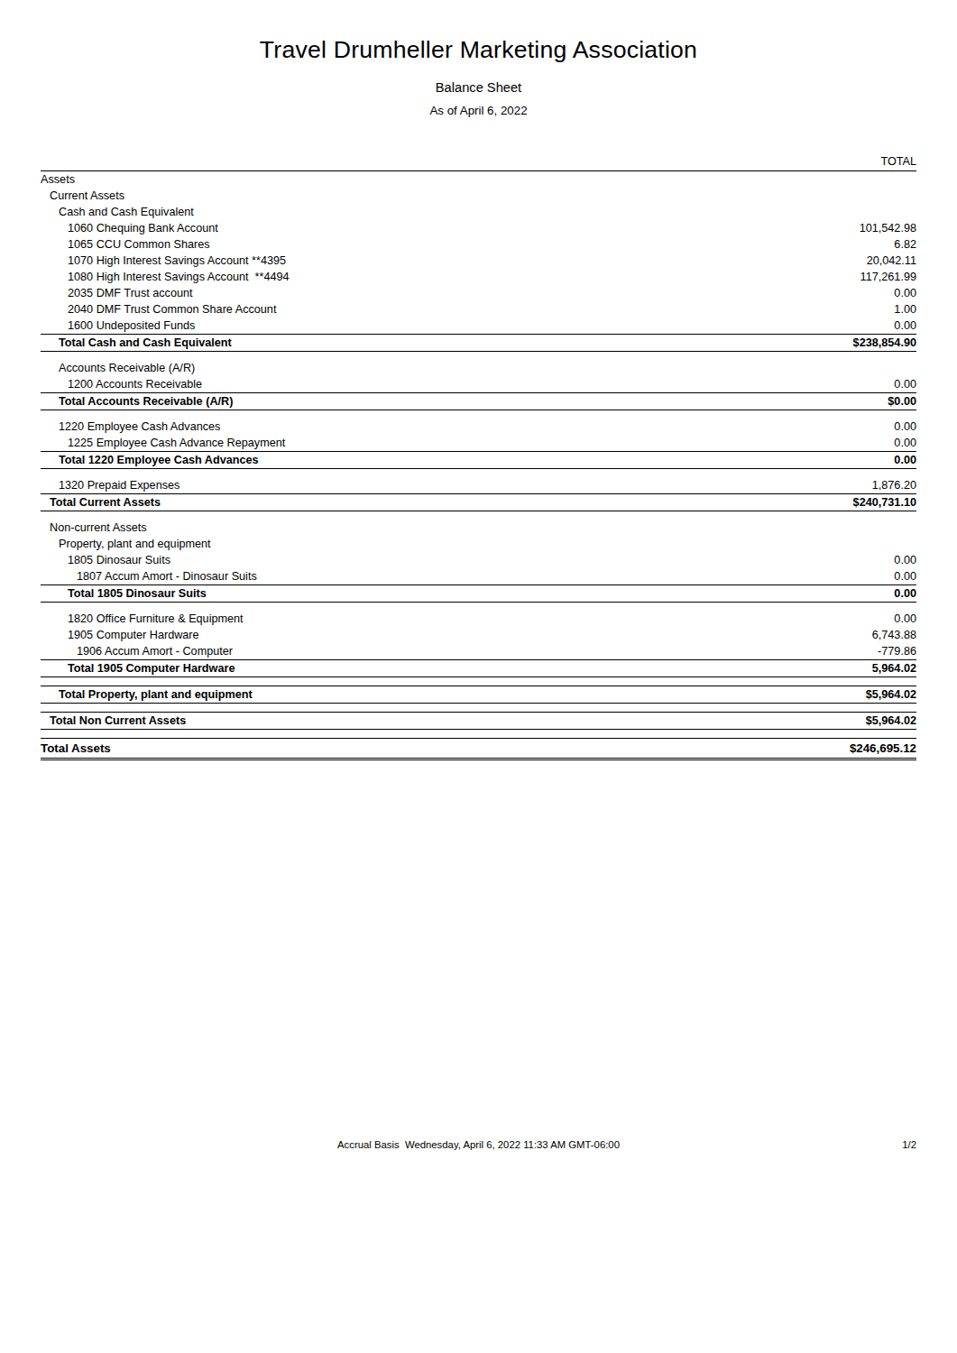Travel Drumheller Marketing Association
Balance Sheet
As of April 6, 2022
| | TOTAL |
| --- | --- |
| Assets | |
| Current Assets | |
| Cash and Cash Equivalent | |
| 1060 Chequing Bank Account | 101,542.98 |
| 1065 CCU Common Shares | 6.82 |
| 1070 High Interest Savings Account **4395 | 20,042.11 |
| 1080 High Interest Savings Account **4494 | 117,261.99 |
| 2035 DMF Trust account | 0.00 |
| 2040 DMF Trust Common Share Account | 1.00 |
| 1600 Undeposited Funds | 0.00 |
| Total Cash and Cash Equivalent | $238,854.90 |
| Accounts Receivable (A/R) | |
| 1200 Accounts Receivable | 0.00 |
| Total Accounts Receivable (A/R) | $0.00 |
| 1220 Employee Cash Advances | 0.00 |
| 1225 Employee Cash Advance Repayment | 0.00 |
| Total 1220 Employee Cash Advances | 0.00 |
| 1320 Prepaid Expenses | 1,876.20 |
| Total Current Assets | $240,731.10 |
| Non-current Assets | |
| Property, plant and equipment | |
| 1805 Dinosaur Suits | 0.00 |
| 1807 Accum Amort - Dinosaur Suits | 0.00 |
| Total 1805 Dinosaur Suits | 0.00 |
| 1820 Office Furniture & Equipment | 0.00 |
| 1905 Computer Hardware | 6,743.88 |
| 1906 Accum Amort - Computer | -779.86 |
| Total 1905 Computer Hardware | 5,964.02 |
| Total Property, plant and equipment | $5,964.02 |
| Total Non Current Assets | $5,964.02 |
| Total Assets | $246,695.12 |
Accrual Basis Wednesday, April 6, 2022 11:33 AM GMT-06:00
1/2